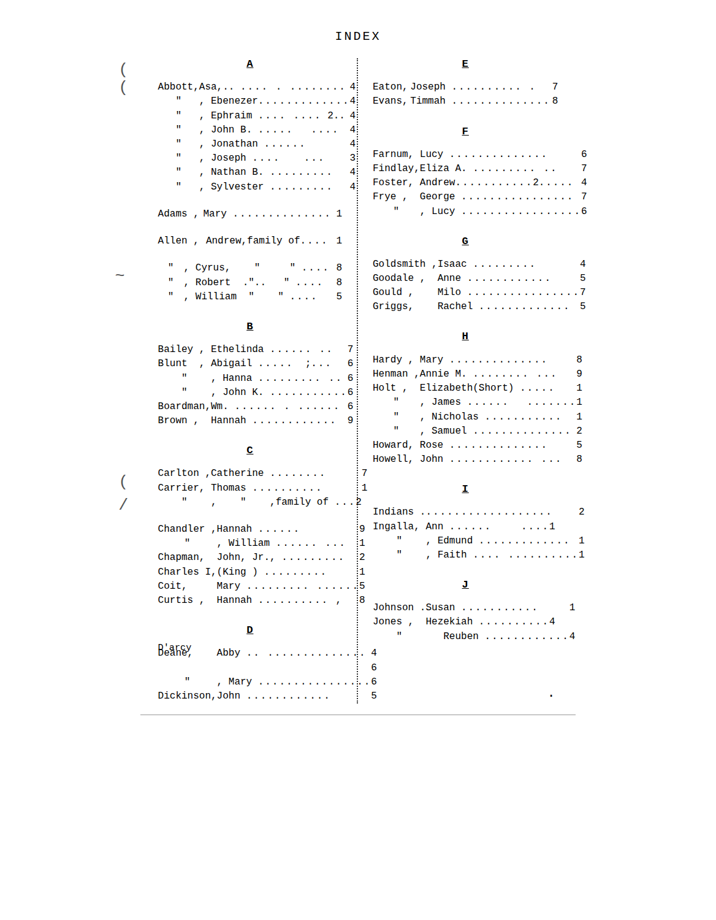( ( ~ ( /
INDEX
A
| Abbott, | Asa,.. .... . ........ | 4 |
| " | , Ebenezer ............. | 4 |
| " | , Ephraim .... .... 2.. | 4 |
| " | , John B. ..... .... | 4 |
| " | , Jonathan ...... | 4 |
| " | , Joseph .... ... | 3 |
| " | , Nathan B. ......... | 4 |
| " | , Sylvester ......... | 4 |
| Adams , | Mary .............. | 1 |
| Allen , | Andrew,family of .... | 1 |
| " | , Cyrus, " " .... | 8 |
| " | , Robert .".. " .... | 8 |
| " | , William " " .... | 5 |
B
| Bailey , | Ethelinda ...... .. | 7 |
| Blunt , | Abigail ..... ; ... | 6 |
| " | , Hanna ......... .. | 6 |
| " | , John K. ........... | 6 |
| Boardman, | Wm. ...... . ...... | 6 |
| Brown , | Hannah ............ | 9 |
C
| Carlton , | Catherine ........ | 7 |
| Carrier, | Thomas .......... | 1 |
| " | , " ,family of ... 2 | |
| Chandler , | Hannah ...... | 9 |
| " | , William ...... ... | 1 |
| Chapman, | John, Jr., ......... | 2 |
| Charles I, | (King ) ......... | 1 |
| Coit, | Mary ......... ...... | 5 |
| Curtis , | Hannah .......... , | 8 |
D
| D'arcy Deane, | Abby .. .............. | 4 |
| | | 6 |
| " | , Mary ................ | 6 |
| Dickinson, | John ............ | 5 |
E
| Eaton, | Joseph .......... . | 7 |
| Evans, | Timmah .............. | 8 |
F
| Farnum, | Lucy .............. | 6 |
| Findlay, | Eliza A. ......... .. | 7 |
| Foster, | Andrew ........... 2 ..... | 4 |
| Frye , | George ................ | 7 |
| " | , Lucy ................. | 6 |
G
| Goldsmith , | Isaac ......... | 4 |
| Goodale , | Anne ............ | 5 |
| Gould , | Milo ................ | 7 |
| Griggs, | Rachel ............. | 5 |
H
| Hardy , | Mary .............. | 8 |
| Henman , | Annie M. ........ ... | 9 |
| Holt , | Elizabeth(Short) ..... | 1 |
| " | , James ...... ....... | 1 |
| " | , Nicholas ........... | 1 |
| " | , Samuel .............. | 2 |
| Howard, | Rose .............. | 5 |
| Howell, | John ............ ... | 8 |
I
| Indians . | .................. | 2 |
| Ingalla, | Ann ...... .... 1 | |
| " | , Edmund ............. | 1 |
| " | , Faith .... .......... | 1 |
J
| Johnson . | Susan ........... | 1 |
| Jones , | Hezekiah .......... 4 | |
| " | Reuben ............ | 4 |
.